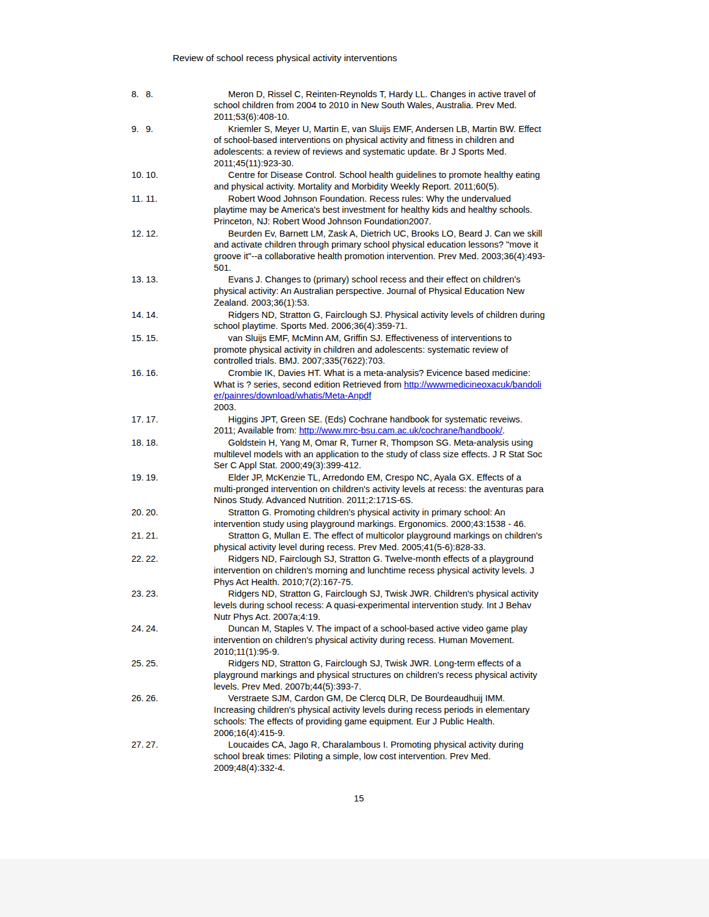Review of school recess physical activity interventions
8. Meron D, Rissel C, Reinten-Reynolds T, Hardy LL. Changes in active travel of school children from 2004 to 2010 in New South Wales, Australia. Prev Med. 2011;53(6):408-10.
9. Kriemler S, Meyer U, Martin E, van Sluijs EMF, Andersen LB, Martin BW. Effect of school-based interventions on physical activity and fitness in children and adolescents: a review of reviews and systematic update. Br J Sports Med. 2011;45(11):923-30.
10. Centre for Disease Control. School health guidelines to promote healthy eating and physical activity. Mortality and Morbidity Weekly Report. 2011;60(5).
11. Robert Wood Johnson Foundation. Recess rules: Why the undervalued playtime may be America's best investment for healthy kids and healthy schools. Princeton, NJ: Robert Wood Johnson Foundation2007.
12. Beurden Ev, Barnett LM, Zask A, Dietrich UC, Brooks LO, Beard J. Can we skill and activate children through primary school physical education lessons? "move it groove it"--a collaborative health promotion intervention. Prev Med. 2003;36(4):493-501.
13. Evans J. Changes to (primary) school recess and their effect on children's physical activity: An Australian perspective. Journal of Physical Education New Zealand. 2003;36(1):53.
14. Ridgers ND, Stratton G, Fairclough SJ. Physical activity levels of children during school playtime. Sports Med. 2006;36(4):359-71.
15. van Sluijs EMF, McMinn AM, Griffin SJ. Effectiveness of interventions to promote physical activity in children and adolescents: systematic review of controlled trials. BMJ. 2007;335(7622):703.
16. Crombie IK, Davies HT. What is a meta-analysis? Evicence based medicine: What is ? series, second edition Retrieved from http://wwwmedicineoxacuk/bandolier/painres/download/whatis/Meta-Anpdf 2003.
17. Higgins JPT, Green SE. (Eds) Cochrane handbook for systematic reveiws. 2011; Available from: http://www.mrc-bsu.cam.ac.uk/cochrane/handbook/.
18. Goldstein H, Yang M, Omar R, Turner R, Thompson SG. Meta-analysis using multilevel models with an application to the study of class size effects. J R Stat Soc Ser C Appl Stat. 2000;49(3):399-412.
19. Elder JP, McKenzie TL, Arredondo EM, Crespo NC, Ayala GX. Effects of a multi-pronged intervention on children's activity levels at recess: the aventuras para Ninos Study. Advanced Nutrition. 2011;2:171S-6S.
20. Stratton G. Promoting children's physical activity in primary school: An intervention study using playground markings. Ergonomics. 2000;43:1538 - 46.
21. Stratton G, Mullan E. The effect of multicolor playground markings on children's physical activity level during recess. Prev Med. 2005;41(5-6):828-33.
22. Ridgers ND, Fairclough SJ, Stratton G. Twelve-month effects of a playground intervention on children's morning and lunchtime recess physical activity levels. J Phys Act Health. 2010;7(2):167-75.
23. Ridgers ND, Stratton G, Fairclough SJ, Twisk JWR. Children's physical activity levels during school recess: A quasi-experimental intervention study. Int J Behav Nutr Phys Act. 2007a;4:19.
24. Duncan M, Staples V. The impact of a school-based active video game play intervention on children's physical activity during recess. Human Movement. 2010;11(1):95-9.
25. Ridgers ND, Stratton G, Fairclough SJ, Twisk JWR. Long-term effects of a playground markings and physical structures on children's recess physical activity levels. Prev Med. 2007b;44(5):393-7.
26. Verstraete SJM, Cardon GM, De Clercq DLR, De Bourdeaudhuij IMM. Increasing children's physical activity levels during recess periods in elementary schools: The effects of providing game equipment. Eur J Public Health. 2006;16(4):415-9.
27. Loucaides CA, Jago R, Charalambous I. Promoting physical activity during school break times: Piloting a simple, low cost intervention. Prev Med. 2009;48(4):332-4.
15